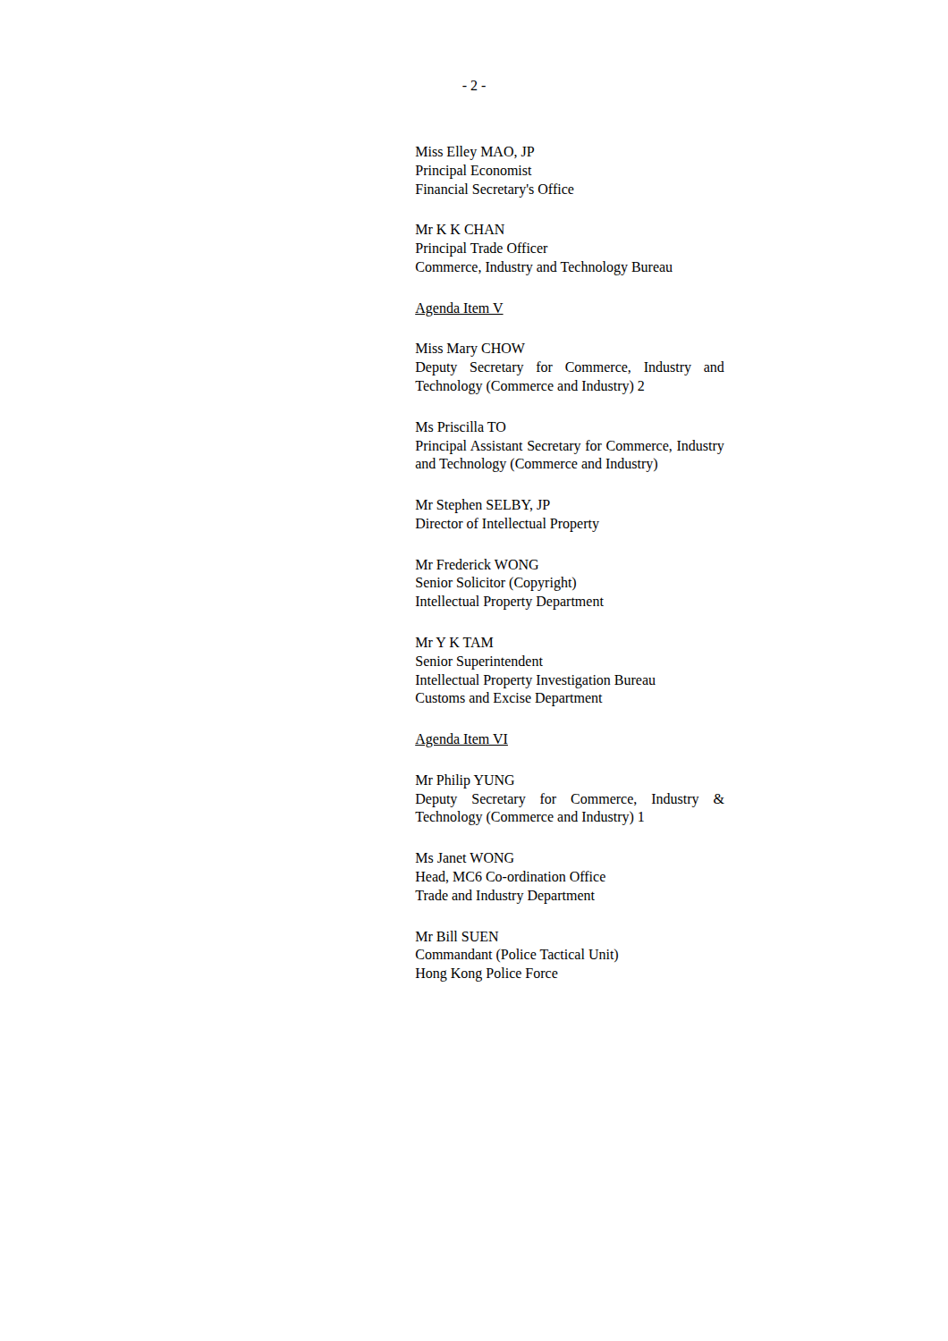- 2 -
Miss Elley MAO, JP
Principal Economist
Financial Secretary's Office
Mr K K CHAN
Principal Trade Officer
Commerce, Industry and Technology Bureau
Agenda Item V
Miss Mary CHOW
Deputy Secretary for Commerce, Industry and Technology (Commerce and Industry) 2
Ms Priscilla TO
Principal Assistant Secretary for Commerce, Industry and Technology (Commerce and Industry)
Mr Stephen SELBY, JP
Director of Intellectual Property
Mr Frederick WONG
Senior Solicitor (Copyright)
Intellectual Property Department
Mr Y K TAM
Senior Superintendent
Intellectual Property Investigation Bureau
Customs and Excise Department
Agenda Item VI
Mr Philip YUNG
Deputy Secretary for Commerce, Industry & Technology (Commerce and Industry) 1
Ms Janet WONG
Head, MC6 Co-ordination Office
Trade and Industry Department
Mr Bill SUEN
Commandant (Police Tactical Unit)
Hong Kong Police Force